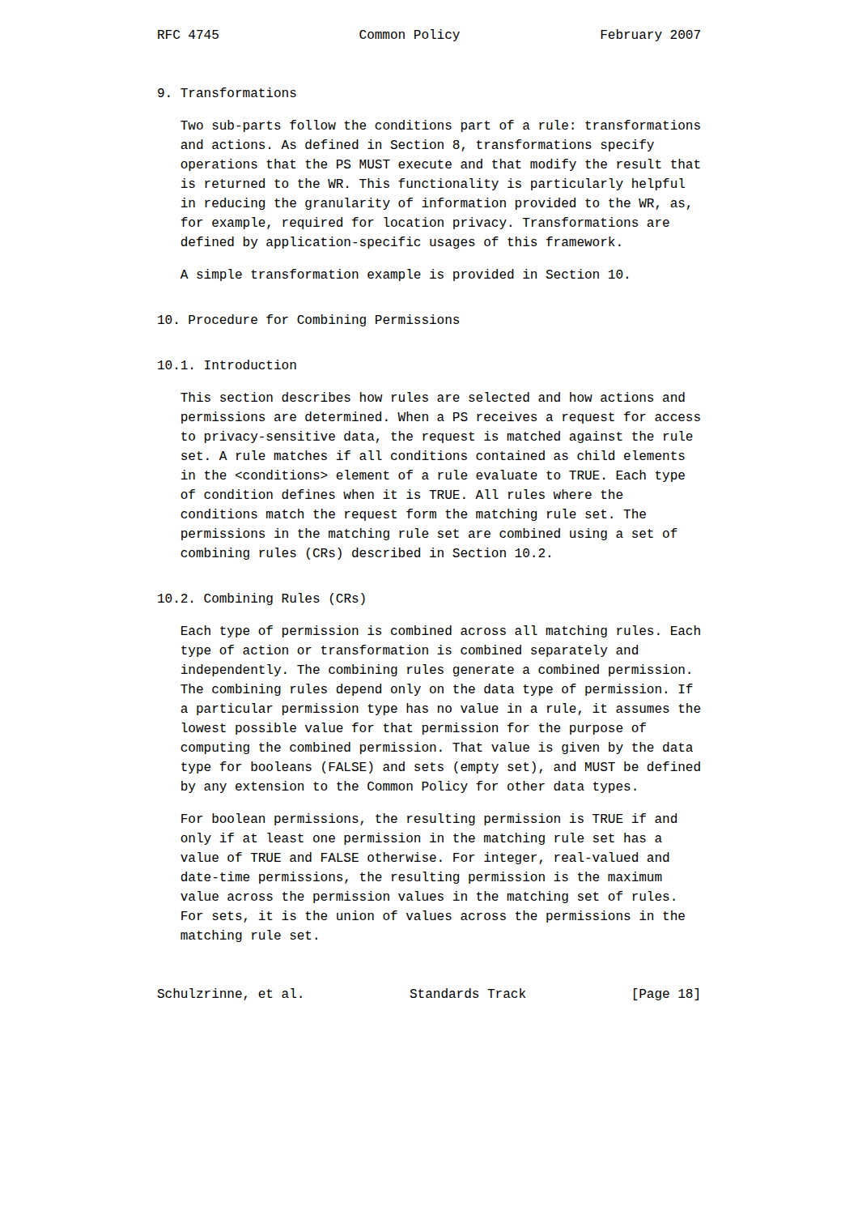RFC 4745 Common Policy February 2007
9. Transformations
Two sub-parts follow the conditions part of a rule: transformations and actions. As defined in Section 8, transformations specify operations that the PS MUST execute and that modify the result that is returned to the WR. This functionality is particularly helpful in reducing the granularity of information provided to the WR, as, for example, required for location privacy. Transformations are defined by application-specific usages of this framework.
A simple transformation example is provided in Section 10.
10. Procedure for Combining Permissions
10.1. Introduction
This section describes how rules are selected and how actions and permissions are determined. When a PS receives a request for access to privacy-sensitive data, the request is matched against the rule set. A rule matches if all conditions contained as child elements in the <conditions> element of a rule evaluate to TRUE. Each type of condition defines when it is TRUE. All rules where the conditions match the request form the matching rule set. The permissions in the matching rule set are combined using a set of combining rules (CRs) described in Section 10.2.
10.2. Combining Rules (CRs)
Each type of permission is combined across all matching rules. Each type of action or transformation is combined separately and independently. The combining rules generate a combined permission. The combining rules depend only on the data type of permission. If a particular permission type has no value in a rule, it assumes the lowest possible value for that permission for the purpose of computing the combined permission. That value is given by the data type for booleans (FALSE) and sets (empty set), and MUST be defined by any extension to the Common Policy for other data types.
For boolean permissions, the resulting permission is TRUE if and only if at least one permission in the matching rule set has a value of TRUE and FALSE otherwise. For integer, real-valued and date-time permissions, the resulting permission is the maximum value across the permission values in the matching set of rules. For sets, it is the union of values across the permissions in the matching rule set.
Schulzrinne, et al. Standards Track [Page 18]